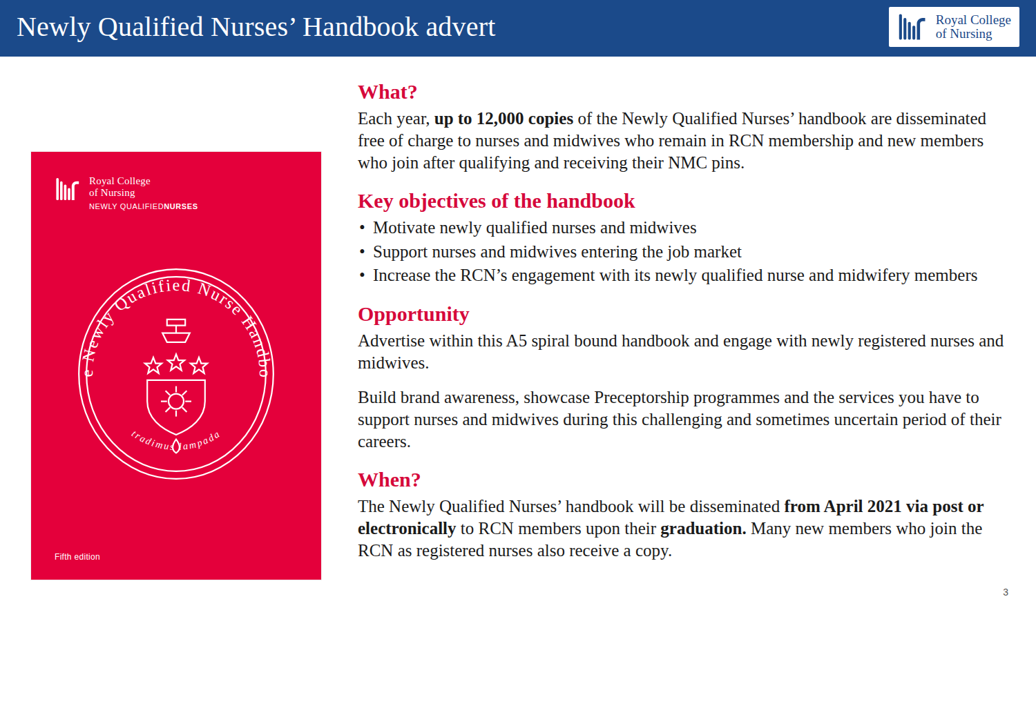Newly Qualified Nurses’ Handbook advert
Royal College
of Nursing
Royal College
of Nursing NEWLY QUALIFIEDNURSES
The Newly Qualified Nurse Handbook tradimus lampada
Fifth edition
What?
Each year, up to 12,000 copies of the Newly Qualified Nurses’ handbook are disseminated free of charge to nurses and midwives who remain in RCN membership and new members who join after qualifying and receiving their NMC pins.
Key objectives of the handbook
Motivate newly qualified nurses and midwives
Support nurses and midwives entering the job market
Increase the RCN’s engagement with its newly qualified nurse and midwifery members
Opportunity
Advertise within this A5 spiral bound handbook and engage with newly registered nurses and midwives.
Build brand awareness, showcase Preceptorship programmes and the services you have to support nurses and midwives during this challenging and sometimes uncertain period of their careers.
When?
The Newly Qualified Nurses’ handbook will be disseminated from April 2021 via post or electronically to RCN members upon their graduation. Many new members who join the RCN as registered nurses also receive a copy.
3